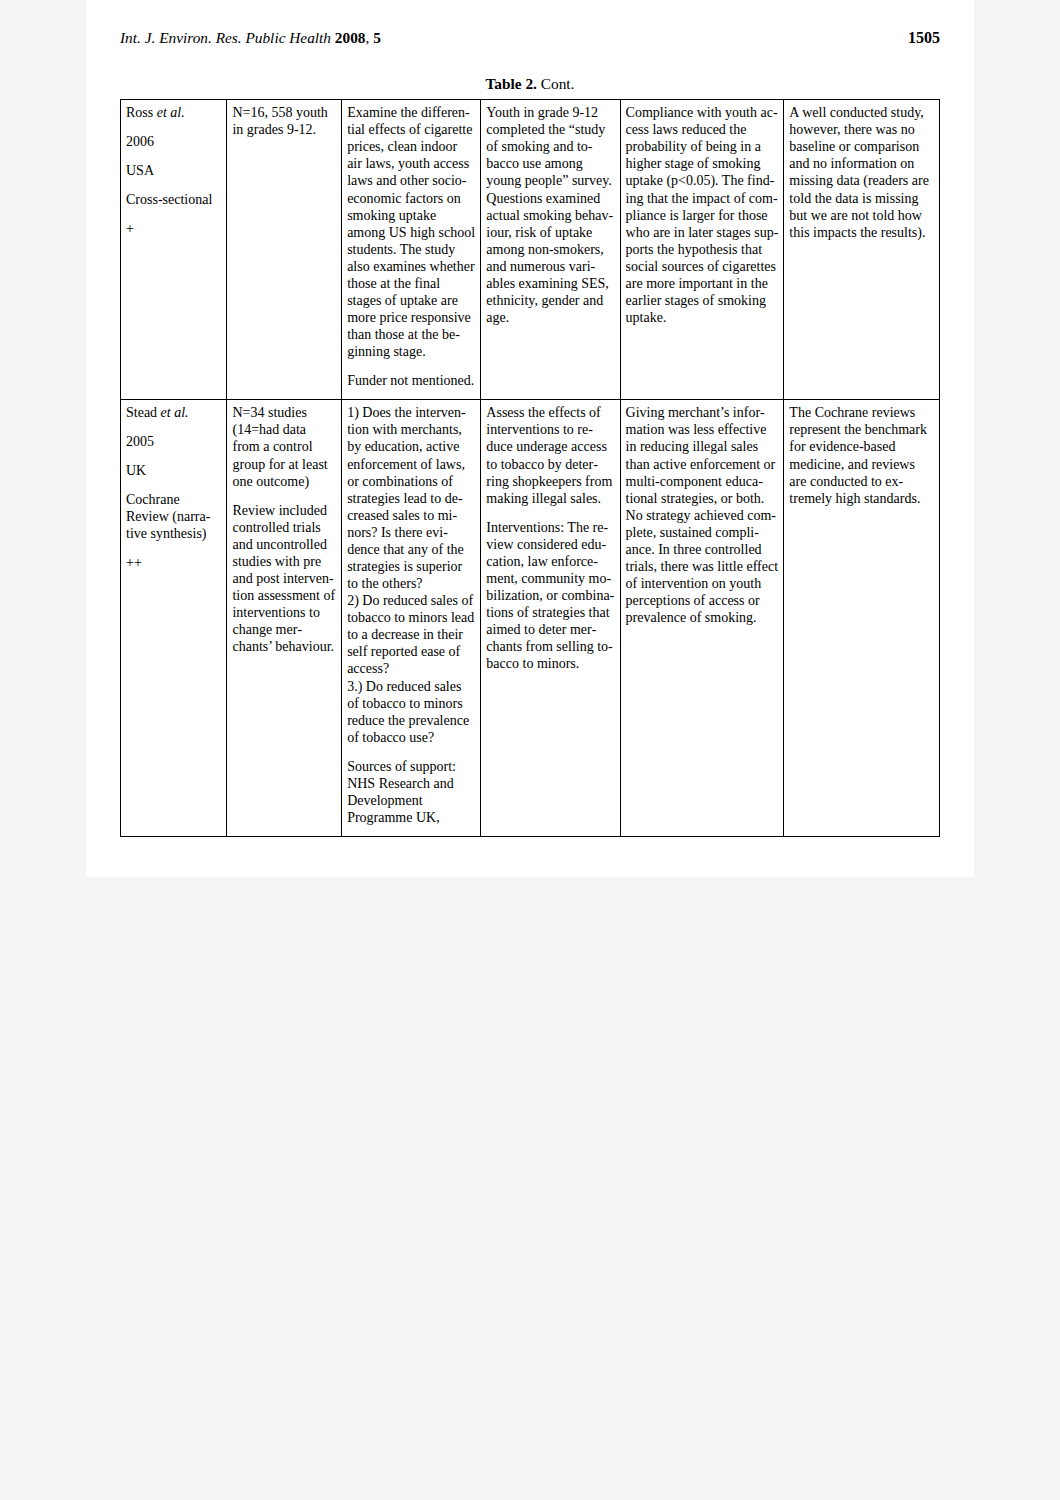Int. J. Environ. Res. Public Health 2008, 5
1505
Table 2. Cont.
| Ross et al. 2006 USA Cross-sectional + | N=16, 558 youth in grades 9-12. | Examine the differential effects of cigarette prices, clean indoor air laws, youth access laws and other socio-economic factors on smoking uptake among US high school students. The study also examines whether those at the final stages of uptake are more price responsive than those at the beginning stage. Funder not mentioned. | Youth in grade 9-12 completed the “study of smoking and tobacco use among young people” survey. Questions examined actual smoking behaviour, risk of uptake among non-smokers, and numerous variables examining SES, ethnicity, gender and age. | Compliance with youth access laws reduced the probability of being in a higher stage of smoking uptake (p<0.05). The finding that the impact of compliance is larger for those who are in later stages supports the hypothesis that social sources of cigarettes are more important in the earlier stages of smoking uptake. | A well conducted study, however, there was no baseline or comparison and no information on missing data (readers are told the data is missing but we are not told how this impacts the results). |
| Stead et al. 2005 UK Cochrane Review (narrative synthesis) ++ | N=34 studies (14=had data from a control group for at least one outcome) Review included controlled trials and uncontrolled studies with pre and post intervention assessment of interventions to change merchants’ behaviour. | 1) Does the intervention with merchants, by education, active enforcement of laws, or combinations of strategies lead to decreased sales to minors? Is there evidence that any of the strategies is superior to the others? 2) Do reduced sales of tobacco to minors lead to a decrease in their self reported ease of access? 3.) Do reduced sales of tobacco to minors reduce the prevalence of tobacco use? Sources of support: NHS Research and Development Programme UK, | Assess the effects of interventions to reduce underage access to tobacco by deterring shopkeepers from making illegal sales. Interventions: The review considered education, law enforcement, community mobilization, or combinations of strategies that aimed to deter merchants from selling tobacco to minors. | Giving merchant’s information was less effective in reducing illegal sales than active enforcement or multi-component educational strategies, or both. No strategy achieved complete, sustained compliance. In three controlled trials, there was little effect of intervention on youth perceptions of access or prevalence of smoking. | The Cochrane reviews represent the benchmark for evidence-based medicine, and reviews are conducted to extremely high standards. |